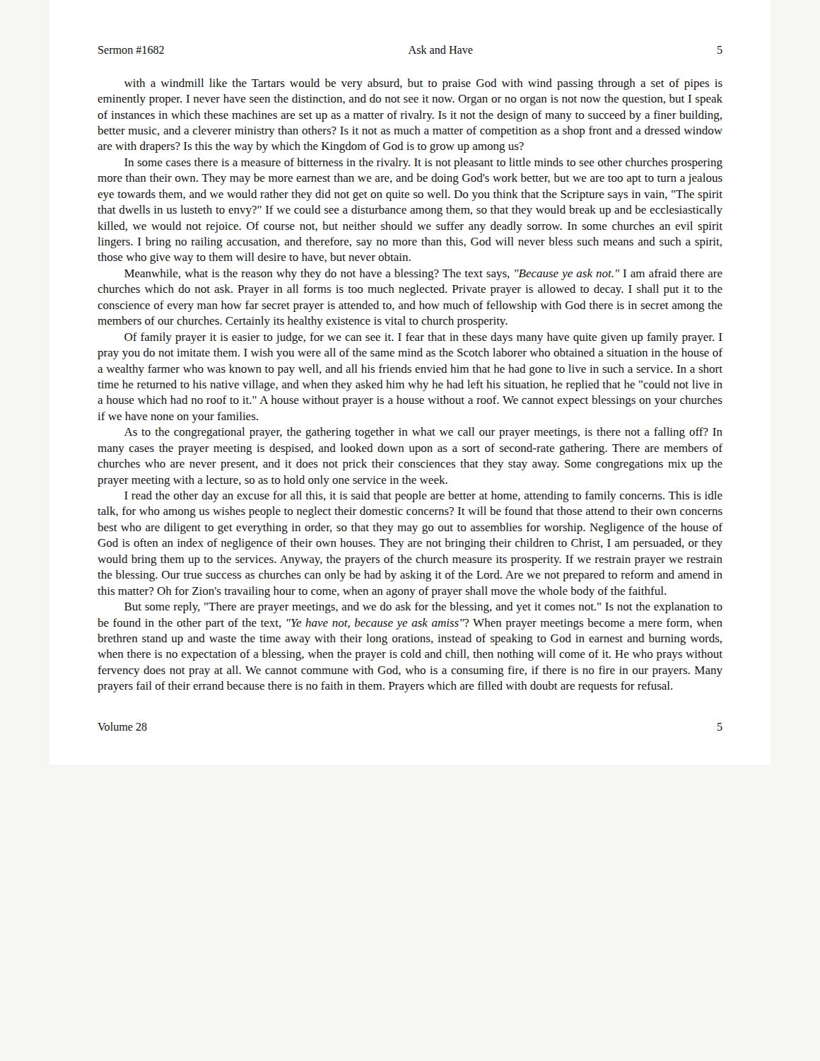Sermon #1682 Ask and Have 5
with a windmill like the Tartars would be very absurd, but to praise God with wind passing through a set of pipes is eminently proper. I never have seen the distinction, and do not see it now. Organ or no organ is not now the question, but I speak of instances in which these machines are set up as a matter of rivalry. Is it not the design of many to succeed by a finer building, better music, and a cleverer ministry than others? Is it not as much a matter of competition as a shop front and a dressed window are with drapers? Is this the way by which the Kingdom of God is to grow up among us?
In some cases there is a measure of bitterness in the rivalry. It is not pleasant to little minds to see other churches prospering more than their own. They may be more earnest than we are, and be doing God's work better, but we are too apt to turn a jealous eye towards them, and we would rather they did not get on quite so well. Do you think that the Scripture says in vain, "The spirit that dwells in us lusteth to envy?" If we could see a disturbance among them, so that they would break up and be ecclesiastically killed, we would not rejoice. Of course not, but neither should we suffer any deadly sorrow. In some churches an evil spirit lingers. I bring no railing accusation, and therefore, say no more than this, God will never bless such means and such a spirit, those who give way to them will desire to have, but never obtain.
Meanwhile, what is the reason why they do not have a blessing? The text says, "Because ye ask not." I am afraid there are churches which do not ask. Prayer in all forms is too much neglected. Private prayer is allowed to decay. I shall put it to the conscience of every man how far secret prayer is attended to, and how much of fellowship with God there is in secret among the members of our churches. Certainly its healthy existence is vital to church prosperity.
Of family prayer it is easier to judge, for we can see it. I fear that in these days many have quite given up family prayer. I pray you do not imitate them. I wish you were all of the same mind as the Scotch laborer who obtained a situation in the house of a wealthy farmer who was known to pay well, and all his friends envied him that he had gone to live in such a service. In a short time he returned to his native village, and when they asked him why he had left his situation, he replied that he "could not live in a house which had no roof to it." A house without prayer is a house without a roof. We cannot expect blessings on your churches if we have none on your families.
As to the congregational prayer, the gathering together in what we call our prayer meetings, is there not a falling off? In many cases the prayer meeting is despised, and looked down upon as a sort of second-rate gathering. There are members of churches who are never present, and it does not prick their consciences that they stay away. Some congregations mix up the prayer meeting with a lecture, so as to hold only one service in the week.
I read the other day an excuse for all this, it is said that people are better at home, attending to family concerns. This is idle talk, for who among us wishes people to neglect their domestic concerns? It will be found that those attend to their own concerns best who are diligent to get everything in order, so that they may go out to assemblies for worship. Negligence of the house of God is often an index of negligence of their own houses. They are not bringing their children to Christ, I am persuaded, or they would bring them up to the services. Anyway, the prayers of the church measure its prosperity. If we restrain prayer we restrain the blessing. Our true success as churches can only be had by asking it of the Lord. Are we not prepared to reform and amend in this matter? Oh for Zion's travailing hour to come, when an agony of prayer shall move the whole body of the faithful.
But some reply, "There are prayer meetings, and we do ask for the blessing, and yet it comes not." Is not the explanation to be found in the other part of the text, "Ye have not, because ye ask amiss"? When prayer meetings become a mere form, when brethren stand up and waste the time away with their long orations, instead of speaking to God in earnest and burning words, when there is no expectation of a blessing, when the prayer is cold and chill, then nothing will come of it. He who prays without fervency does not pray at all. We cannot commune with God, who is a consuming fire, if there is no fire in our prayers. Many prayers fail of their errand because there is no faith in them. Prayers which are filled with doubt are requests for refusal.
Volume 28 5